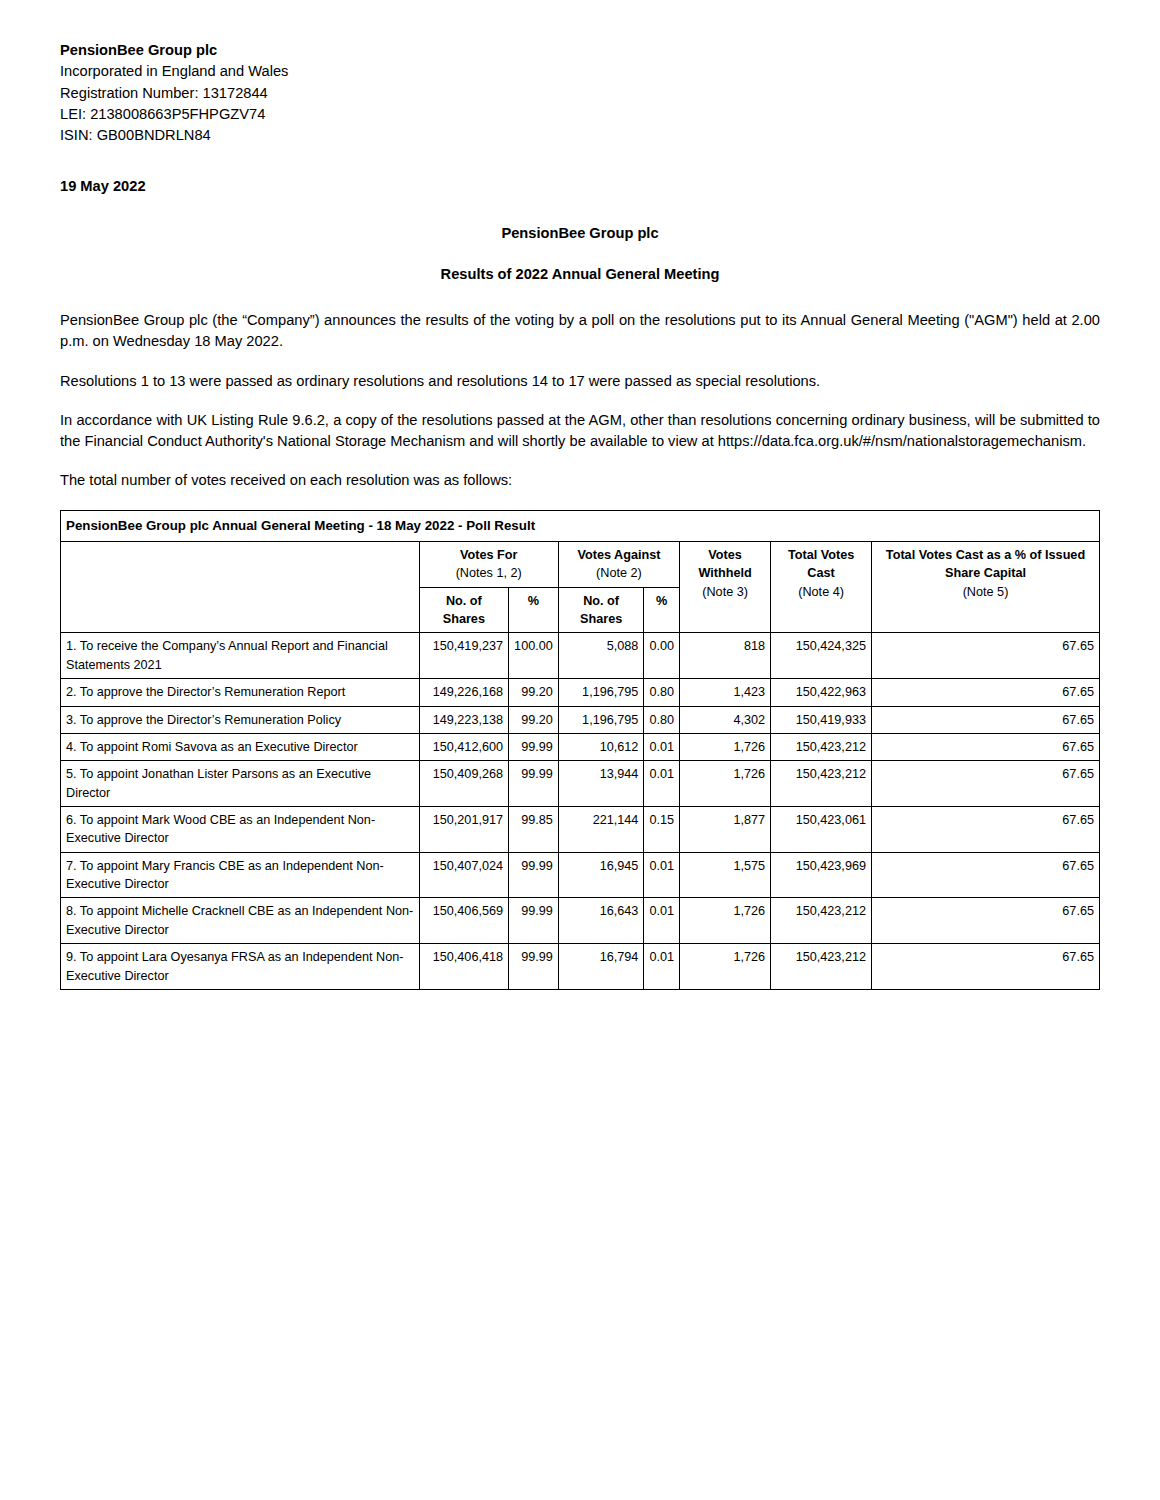PensionBee Group plc
Incorporated in England and Wales
Registration Number: 13172844
LEI: 2138008663P5FHPGZV74
ISIN: GB00BNDRLN84
19 May 2022
PensionBee Group plc
Results of 2022 Annual General Meeting
PensionBee Group plc (the “Company”) announces the results of the voting by a poll on the resolutions put to its Annual General Meeting ("AGM") held at 2.00 p.m. on Wednesday 18 May 2022.
Resolutions 1 to 13 were passed as ordinary resolutions and resolutions 14 to 17 were passed as special resolutions.
In accordance with UK Listing Rule 9.6.2, a copy of the resolutions passed at the AGM, other than resolutions concerning ordinary business, will be submitted to the Financial Conduct Authority's National Storage Mechanism and will shortly be available to view at https://data.fca.org.uk/#/nsm/nationalstoragemechanism.
The total number of votes received on each resolution was as follows:
PensionBee Group plc Annual General Meeting - 18 May 2022 - Poll Result
| | Votes For (Notes 1, 2) | Votes Against (Note 2) | Votes Withheld (Note 3) | Total Votes Cast (Note 4) | Total Votes Cast as a % of Issued Share Capital (Note 5) |
| --- | --- | --- | --- | --- | --- |
| No. of Shares | % | No. of Shares | % |
| 1. To receive the Company’s Annual Report and Financial Statements 2021 | 150,419,237 | 100.00 | 5,088 | 0.00 | 818 | 150,424,325 | 67.65 |
| 2. To approve the Director’s Remuneration Report | 149,226,168 | 99.20 | 1,196,795 | 0.80 | 1,423 | 150,422,963 | 67.65 |
| 3. To approve the Director’s Remuneration Policy | 149,223,138 | 99.20 | 1,196,795 | 0.80 | 4,302 | 150,419,933 | 67.65 |
| 4. To appoint Romi Savova as an Executive Director | 150,412,600 | 99.99 | 10,612 | 0.01 | 1,726 | 150,423,212 | 67.65 |
| 5. To appoint Jonathan Lister Parsons as an Executive Director | 150,409,268 | 99.99 | 13,944 | 0.01 | 1,726 | 150,423,212 | 67.65 |
| 6. To appoint Mark Wood CBE as an Independent Non-Executive Director | 150,201,917 | 99.85 | 221,144 | 0.15 | 1,877 | 150,423,061 | 67.65 |
| 7. To appoint Mary Francis CBE as an Independent Non-Executive Director | 150,407,024 | 99.99 | 16,945 | 0.01 | 1,575 | 150,423,969 | 67.65 |
| 8. To appoint Michelle Cracknell CBE as an Independent Non-Executive Director | 150,406,569 | 99.99 | 16,643 | 0.01 | 1,726 | 150,423,212 | 67.65 |
| 9. To appoint Lara Oyesanya FRSA as an Independent Non-Executive Director | 150,406,418 | 99.99 | 16,794 | 0.01 | 1,726 | 150,423,212 | 67.65 |